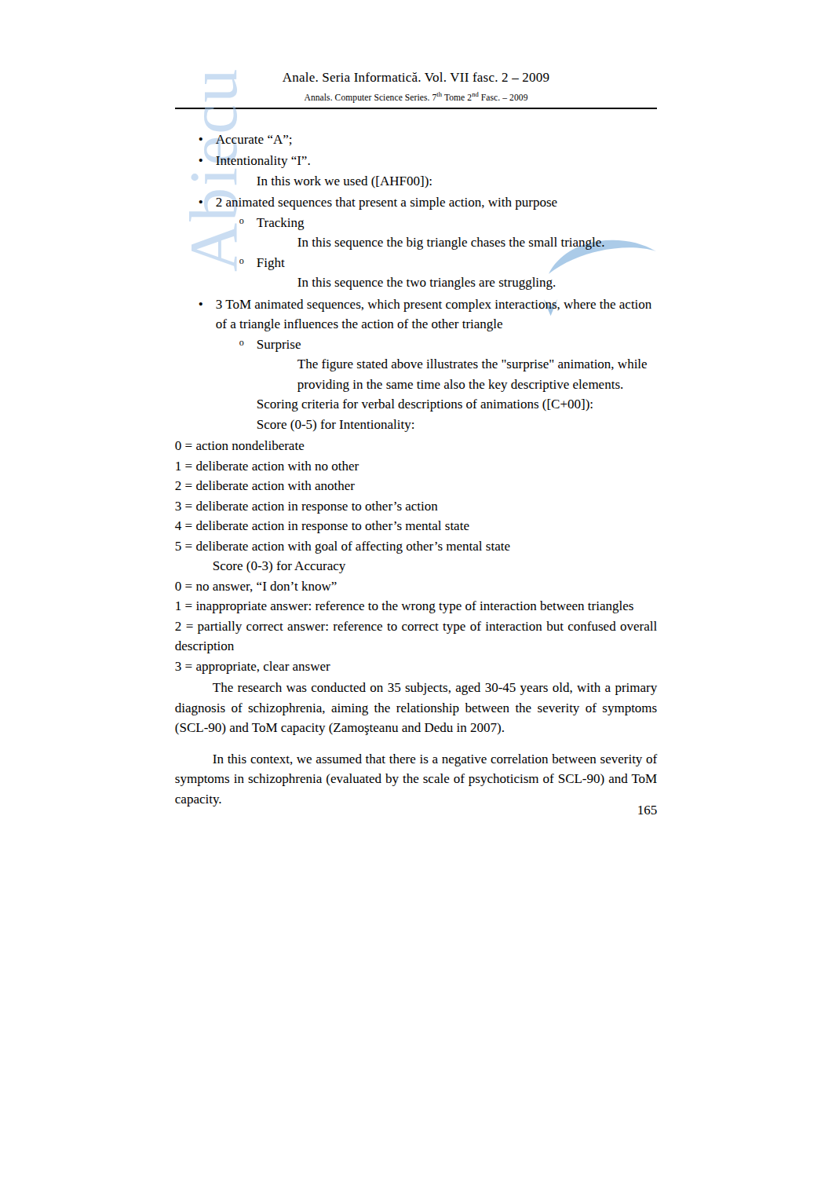Anale. Seria Informatică. Vol. VII fasc. 2 – 2009
Annals. Computer Science Series. 7th Tome 2nd Fasc. – 2009
Abiecu
Accurate “A”;
Intentionality “I”.
In this work we used ([AHF00]):
2 animated sequences that present a simple action, with purpose
Tracking
In this sequence the big triangle chases the small triangle.
Fight
In this sequence the two triangles are struggling.
3 ToM animated sequences, which present complex interactions, where the action of a triangle influences the action of the other triangle
Surprise
The figure stated above illustrates the "surprise" animation, while providing in the same time also the key descriptive elements.
Scoring criteria for verbal descriptions of animations ([C+00]):
Score (0-5) for Intentionality:
0 = action nondeliberate
1 = deliberate action with no other
2 = deliberate action with another
3 = deliberate action in response to other’s action
4 = deliberate action in response to other’s mental state
5 = deliberate action with goal of affecting other’s mental state
Score (0-3) for Accuracy
0 = no answer, “I don’t know”
1 = inappropriate answer: reference to the wrong type of interaction between triangles
2 = partially correct answer: reference to correct type of interaction but confused overall description
3 = appropriate, clear answer
The research was conducted on 35 subjects, aged 30-45 years old, with a primary diagnosis of schizophrenia, aiming the relationship between the severity of symptoms (SCL-90) and ToM capacity (Zamoşteanu and Dedu in 2007).
In this context, we assumed that there is a negative correlation between severity of symptoms in schizophrenia (evaluated by the scale of psychoticism of SCL-90) and ToM capacity.
165